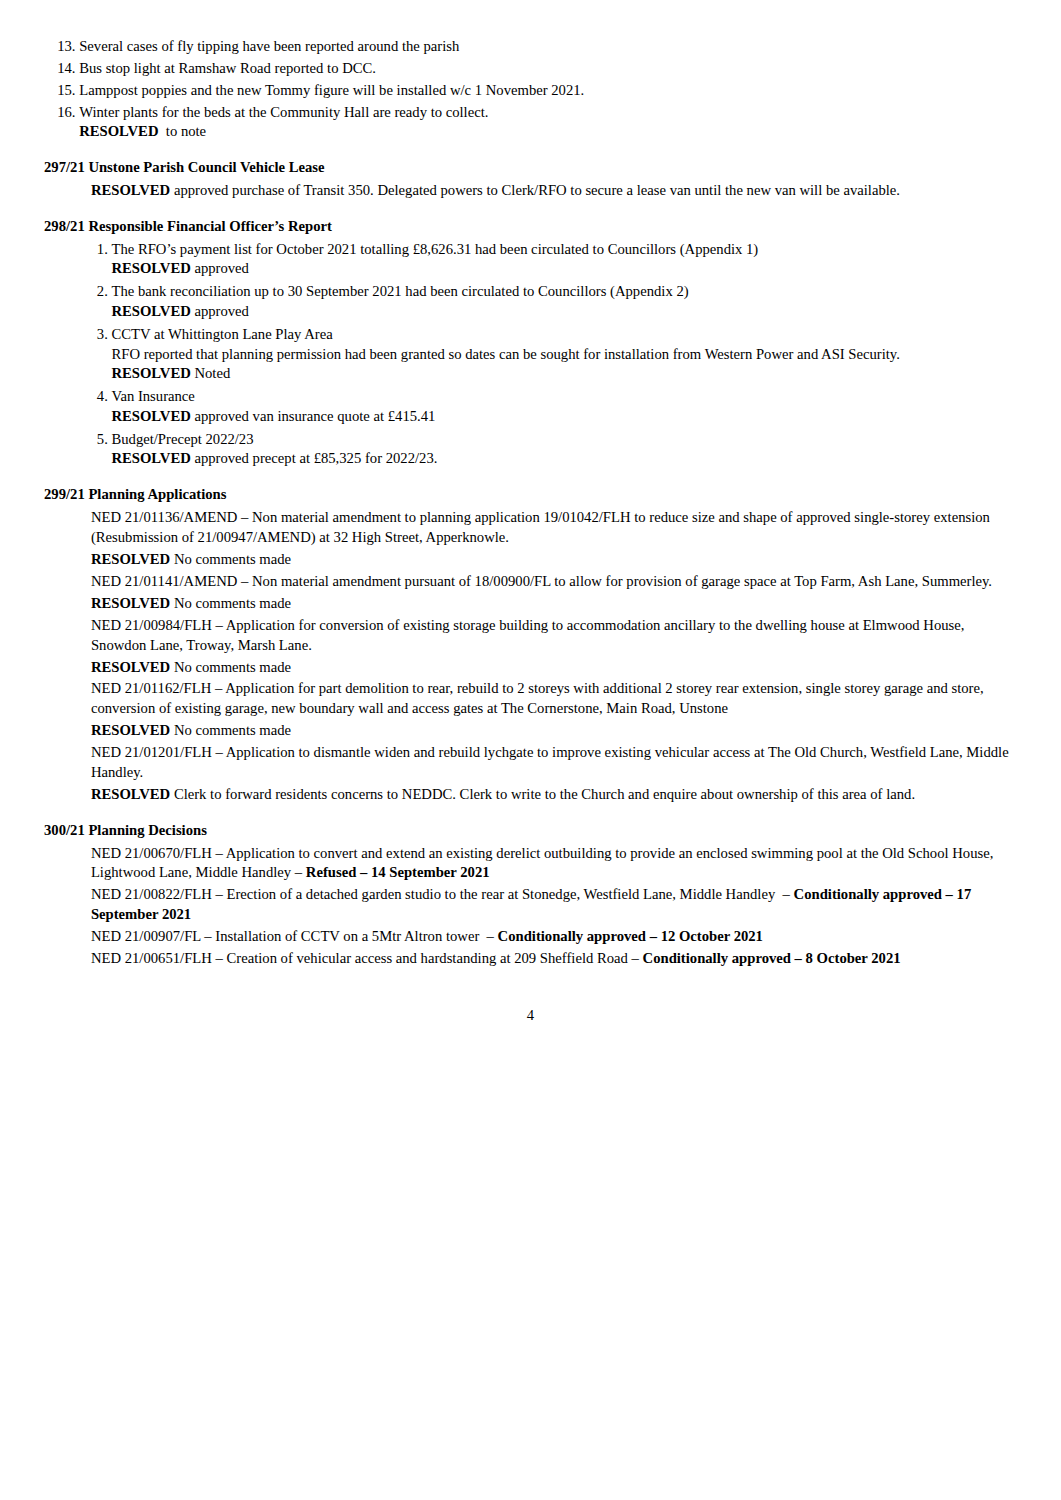Several cases of fly tipping have been reported around the parish
Bus stop light at Ramshaw Road reported to DCC.
Lamppost poppies and the new Tommy figure will be installed w/c 1 November 2021.
Winter plants for the beds at the Community Hall are ready to collect.
RESOLVED to note
297/21 Unstone Parish Council Vehicle Lease
RESOLVED approved purchase of Transit 350. Delegated powers to Clerk/RFO to secure a lease van until the new van will be available.
298/21 Responsible Financial Officer’s Report
The RFO’s payment list for October 2021 totalling £8,626.31 had been circulated to Councillors (Appendix 1)
RESOLVED approved
The bank reconciliation up to 30 September 2021 had been circulated to Councillors (Appendix 2)
RESOLVED approved
CCTV at Whittington Lane Play Area
RFO reported that planning permission had been granted so dates can be sought for installation from Western Power and ASI Security.
RESOLVED Noted
Van Insurance
RESOLVED approved van insurance quote at £415.41
Budget/Precept 2022/23
RESOLVED approved precept at £85,325 for 2022/23.
299/21 Planning Applications
NED 21/01136/AMEND – Non material amendment to planning application 19/01042/FLH to reduce size and shape of approved single-storey extension (Resubmission of 21/00947/AMEND) at 32 High Street, Apperknowle.
RESOLVED No comments made
NED 21/01141/AMEND – Non material amendment pursuant of 18/00900/FL to allow for provision of garage space at Top Farm, Ash Lane, Summerley.
RESOLVED No comments made
NED 21/00984/FLH – Application for conversion of existing storage building to accommodation ancillary to the dwelling house at Elmwood House, Snowdon Lane, Troway, Marsh Lane.
RESOLVED No comments made
NED 21/01162/FLH – Application for part demolition to rear, rebuild to 2 storeys with additional 2 storey rear extension, single storey garage and store, conversion of existing garage, new boundary wall and access gates at The Cornerstone, Main Road, Unstone
RESOLVED No comments made
NED 21/01201/FLH – Application to dismantle widen and rebuild lychgate to improve existing vehicular access at The Old Church, Westfield Lane, Middle Handley.
RESOLVED Clerk to forward residents concerns to NEDDC. Clerk to write to the Church and enquire about ownership of this area of land.
300/21 Planning Decisions
NED 21/00670/FLH – Application to convert and extend an existing derelict outbuilding to provide an enclosed swimming pool at the Old School House, Lightwood Lane, Middle Handley – Refused – 14 September 2021
NED 21/00822/FLH – Erection of a detached garden studio to the rear at Stonedge, Westfield Lane, Middle Handley – Conditionally approved – 17 September 2021
NED 21/00907/FL – Installation of CCTV on a 5Mtr Altron tower – Conditionally approved – 12 October 2021
NED 21/00651/FLH – Creation of vehicular access and hardstanding at 209 Sheffield Road – Conditionally approved – 8 October 2021
4